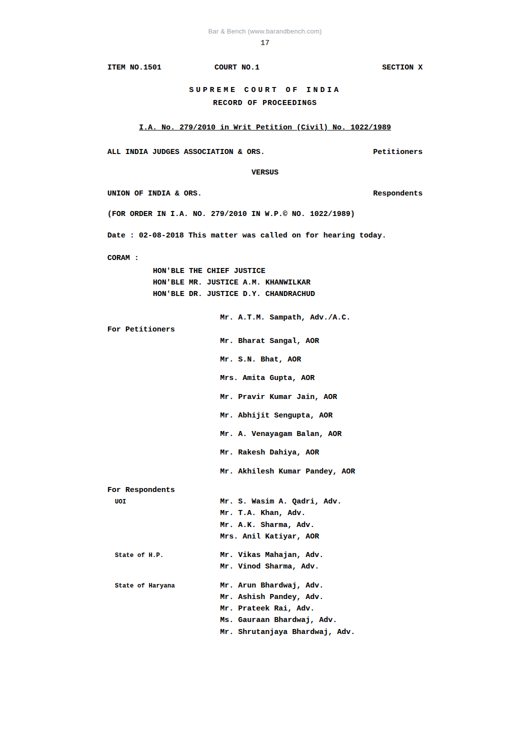Bar & Bench (www.barandbench.com)
17
ITEM NO.1501 COURT NO.1 SECTION X
SUPREME COURT OF INDIA
RECORD OF PROCEEDINGS
I.A. No. 279/2010 in Writ Petition (Civil) No. 1022/1989
ALL INDIA JUDGES ASSOCIATION & ORS. Petitioners
VERSUS
UNION OF INDIA & ORS. Respondents
(FOR ORDER IN I.A. NO. 279/2010 IN W.P.© NO. 1022/1989)
Date : 02-08-2018 This matter was called on for hearing today.
CORAM :
HON'BLE THE CHIEF JUSTICE
HON'BLE MR. JUSTICE A.M. KHANWILKAR
HON'BLE DR. JUSTICE D.Y. CHANDRACHUD
| | Mr. A.T.M. Sampath, Adv./A.C. |
| For Petitioners | |
| | Mr. Bharat Sangal, AOR |
| | Mr. S.N. Bhat, AOR |
| | Mrs. Amita Gupta, AOR |
| | Mr. Pravir Kumar Jain, AOR |
| | Mr. Abhijit Sengupta, AOR |
| | Mr. A. Venayagam Balan, AOR |
| | Mr. Rakesh Dahiya, AOR |
| | Mr. Akhilesh Kumar Pandey, AOR |
| For Respondents | |
| UOI | Mr. S. Wasim A. Qadri, Adv. |
| | Mr. T.A. Khan, Adv. |
| | Mr. A.K. Sharma, Adv. |
| | Mrs. Anil Katiyar, AOR |
| State of H.P. | Mr. Vikas Mahajan, Adv. |
| | Mr. Vinod Sharma, Adv. |
| State of Haryana | Mr. Arun Bhardwaj, Adv. |
| | Mr. Ashish Pandey, Adv. |
| | Mr. Prateek Rai, Adv. |
| | Ms. Gauraan Bhardwaj, Adv. |
| | Mr. Shrutanjaya Bhardwaj, Adv. |